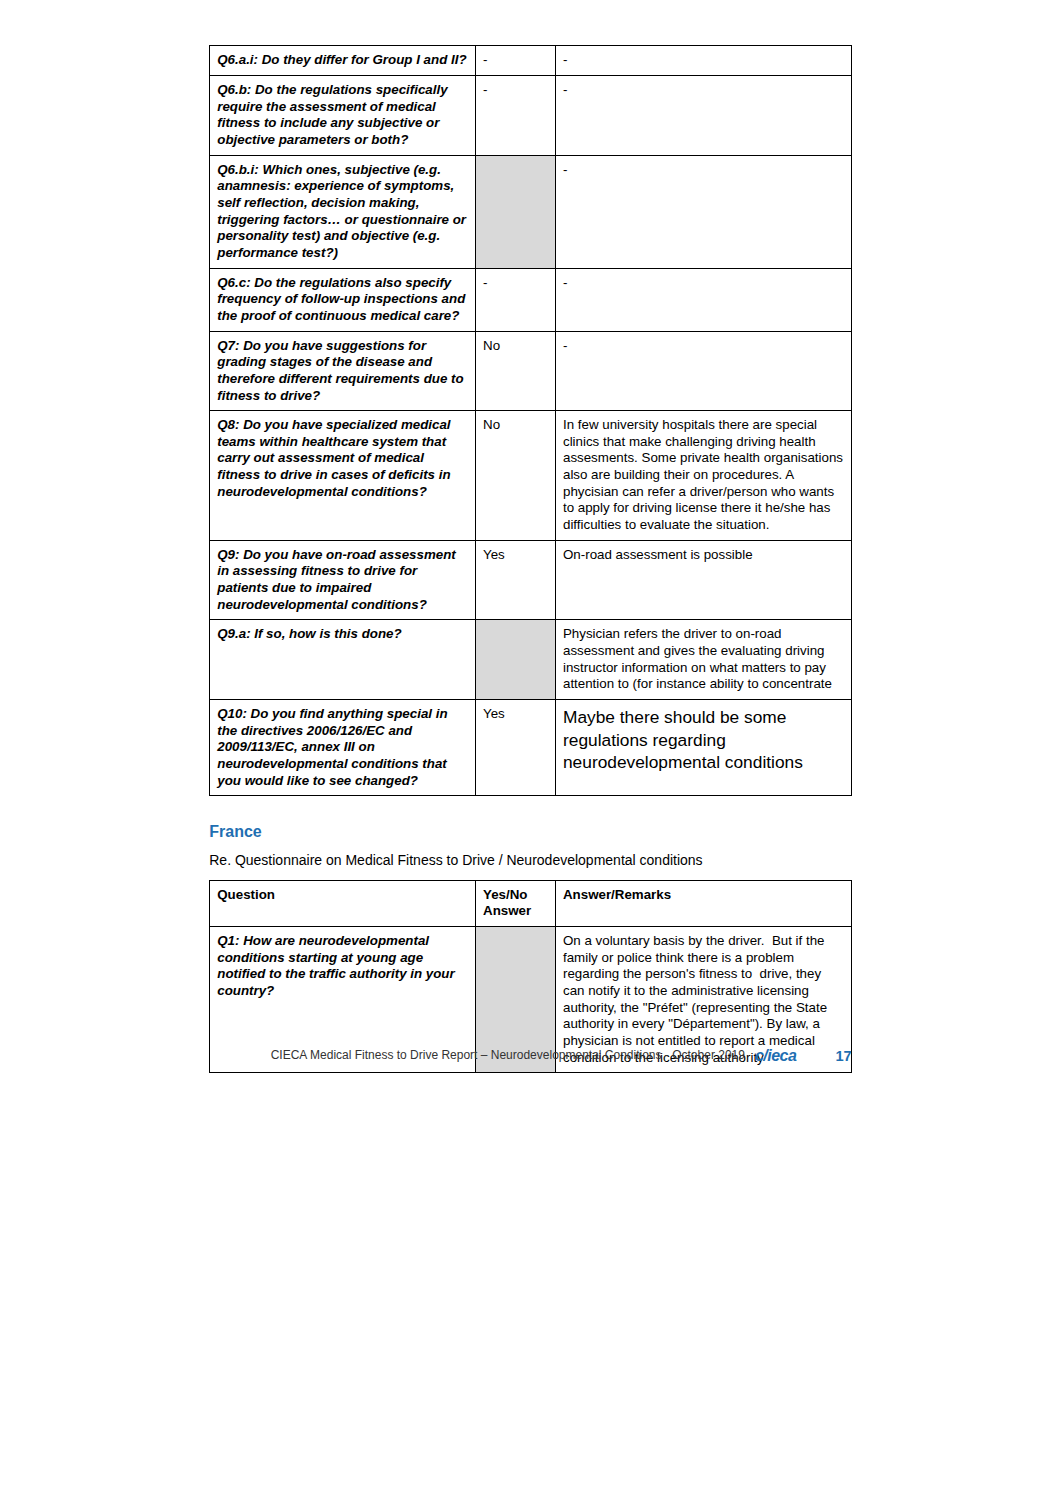| Q6.a.i: Do they differ for Group I and II? | - | - |
| Q6.b: Do the regulations specifically require the assessment of medical fitness to include any subjective or objective parameters or both? | - | - |
| Q6.b.i: Which ones, subjective (e.g. anamnesis: experience of symptoms, self reflection, decision making, triggering factors… or questionnaire or personality test) and objective (e.g. performance test?) | | - |
| Q6.c: Do the regulations also specify frequency of follow-up inspections and the proof of continuous medical care? | - | - |
| Q7: Do you have suggestions for grading stages of the disease and therefore different requirements due to fitness to drive? | No | - |
| Q8: Do you have specialized medical teams within healthcare system that carry out assessment of medical fitness to drive in cases of deficits in neurodevelopmental conditions? | No | In few university hospitals there are special clinics that make challenging driving health assesments. Some private health organisations also are building their on procedures. A phycisian can refer a driver/person who wants to apply for driving license there it he/she has difficulties to evaluate the situation. |
| Q9: Do you have on-road assessment in assessing fitness to drive for patients due to impaired neurodevelopmental conditions? | Yes | On-road assessment is possible |
| Q9.a: If so, how is this done? | | Physician refers the driver to on-road assessment and gives the evaluating driving instructor information on what matters to pay attention to (for instance ability to concentrate |
| Q10: Do you find anything special in the directives 2006/126/EC and 2009/113/EC, annex III on neurodevelopmental conditions that you would like to see changed? | Yes | Maybe there should be some regulations regarding neurodevelopmental conditions |
France
Re. Questionnaire on Medical Fitness to Drive / Neurodevelopmental conditions
| Question | Yes/No Answer | Answer/Remarks |
| --- | --- | --- |
| Q1: How are neurodevelopmental conditions starting at young age notified to the traffic authority in your country? | | On a voluntary basis by the driver. But if the family or police think there is a problem regarding the person's fitness to drive, they can notify it to the administrative licensing authority, the "Préfet" (representing the State authority in every "Département"). By law, a physician is not entitled to report a medical condition to the licensing authority |
CIECA Medical Fitness to Drive Report – Neurodevelopmental Conditions - October 2019 c/ieca 17